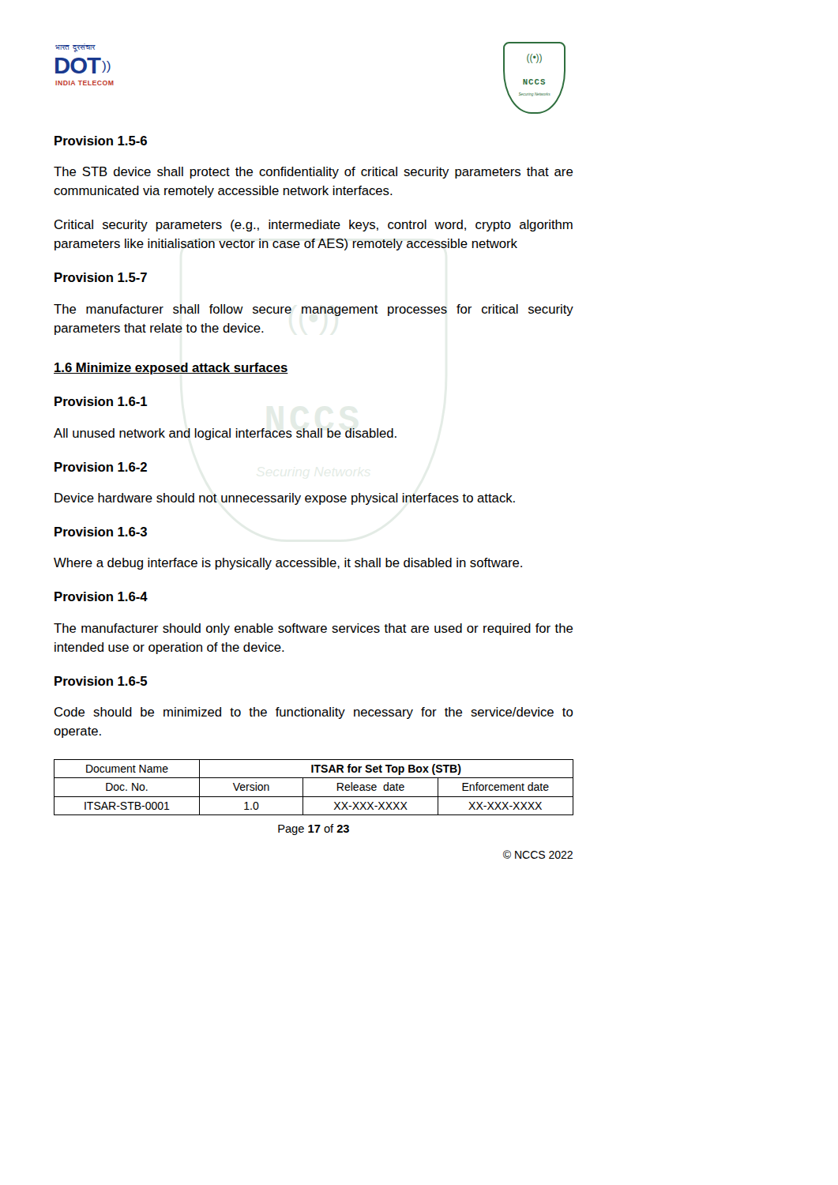((•))
NCCS
Securing Networks
भारत दूरसंचार
DOT ))
INDIA TELECOM
((•))
NCCS
Securing Networks
Provision 1.5-6
The STB device shall protect the confidentiality of critical security parameters that are communicated via remotely accessible network interfaces.
Critical security parameters (e.g., intermediate keys, control word, crypto algorithm parameters like initialisation vector in case of AES) remotely accessible network
Provision 1.5-7
The manufacturer shall follow secure management processes for critical security parameters that relate to the device.
1.6 Minimize exposed attack surfaces
Provision 1.6-1
All unused network and logical interfaces shall be disabled.
Provision 1.6-2
Device hardware should not unnecessarily expose physical interfaces to attack.
Provision 1.6-3
Where a debug interface is physically accessible, it shall be disabled in software.
Provision 1.6-4
The manufacturer should only enable software services that are used or required for the intended use or operation of the device.
Provision 1.6-5
Code should be minimized to the functionality necessary for the service/device to operate.
| Document Name | ITSAR for Set Top Box (STB) |
| Doc. No. | Version | Release date | Enforcement date |
| ITSAR-STB-0001 | 1.0 | XX-XXX-XXXX | XX-XXX-XXXX |
Page 17 of 23
© NCCS 2022